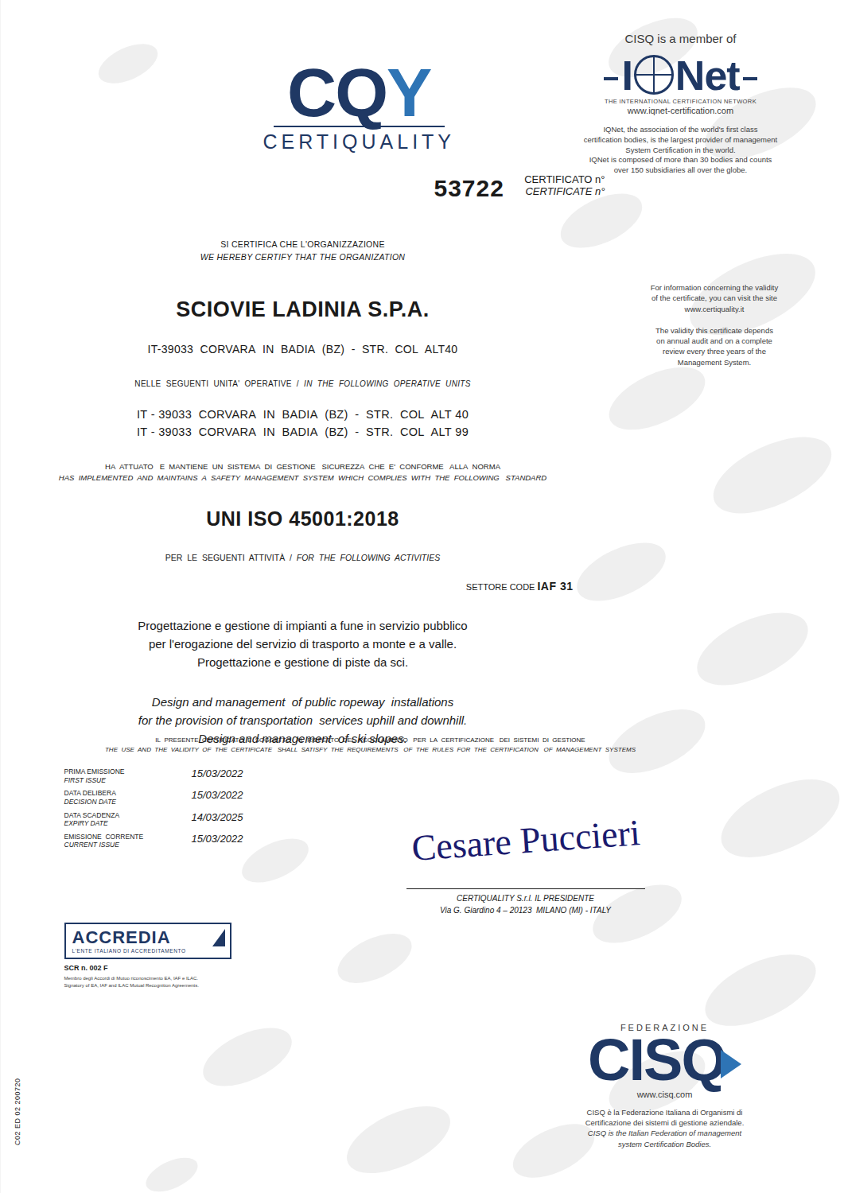CQY
CERTIQUALITY
CISQ is a member of
I Net
THE INTERNATIONAL CERTIFICATION NETWORK
www.iqnet-certification.com
IQNet, the association of the world's first class
certification bodies, is the largest provider of management
System Certification in the world.
IQNet is composed of more than 30 bodies and counts
over 150 subsidiaries all over the globe.
For information concerning the validity
of the certificate, you can visit the site
www.certiquality.it
The validity this certificate depends
on annual audit and on a complete
review every three years of the
Management System.
CERTIFICATO n° CERTIFICATE n° 53722
SI CERTIFICA CHE L'ORGANIZZAZIONE
WE HEREBY CERTIFY THAT THE ORGANIZATION
SCIOVIE LADINIA S.P.A.
IT-39033 CORVARA IN BADIA (BZ) - STR. COL ALT40
NELLE SEGUENTI UNITA' OPERATIVE / IN THE FOLLOWING OPERATIVE UNITS
IT - 39033 CORVARA IN BADIA (BZ) - STR. COL ALT 40
IT - 39033 CORVARA IN BADIA (BZ) - STR. COL ALT 99
HA ATTUATO E MANTIENE UN SISTEMA DI GESTIONE SICUREZZA CHE E' CONFORME ALLA NORMA
HAS IMPLEMENTED AND MAINTAINS A SAFETY MANAGEMENT SYSTEM WHICH COMPLIES WITH THE FOLLOWING STANDARD
UNI ISO 45001:2018
PER LE SEGUENTI ATTIVITÀ / FOR THE FOLLOWING ACTIVITIES
SETTORE CODE IAF 31
Progettazione e gestione di impianti a fune in servizio pubblico
per l'erogazione del servizio di trasporto a monte e a valle.
Progettazione e gestione di piste da sci.
Design and management of public ropeway installations
for the provision of transportation services uphill and downhill.
Design and management of ski slopes.
IL PRESENTE CERTIFICATO É SOGGETTO AL RISPETTO DEL REGOLAMENTO PER LA CERTIFICAZIONE DEI SISTEMI DI GESTIONE
THE USE AND THE VALIDITY OF THE CERTIFICATE SHALL SATISFY THE REQUIREMENTS OF THE RULES FOR THE CERTIFICATION OF MANAGEMENT SYSTEMS
| PRIMA EMISSIONE FIRST ISSUE | 15/03/2022 |
| DATA DELIBERA DECISION DATE | 15/03/2022 |
| DATA SCADENZA EXPIRY DATE | 14/03/2025 |
| EMISSIONE CORRENTE CURRENT ISSUE | 15/03/2022 |
Cesare Puccieri
CERTIQUALITY S.r.l. IL PRESIDENTE
Via G. Giardino 4 – 20123 MILANO (MI) - ITALY
ACCREDIA
L'ENTE ITALIANO DI ACCREDITAMENTO
SCR n. 002 F
Membro degli Accordi di Mutuo riconoscimento EA, IAF e ILAC.
Signatory of EA, IAF and ILAC Mutual Recognition Agreements.
FEDERAZIONE
CISQ
www.cisq.com
CISQ è la Federazione Italiana di Organismi di
Certificazione dei sistemi di gestione aziendale.
CISQ is the Italian Federation of management
system Certification Bodies.
C02 ED 02 200720